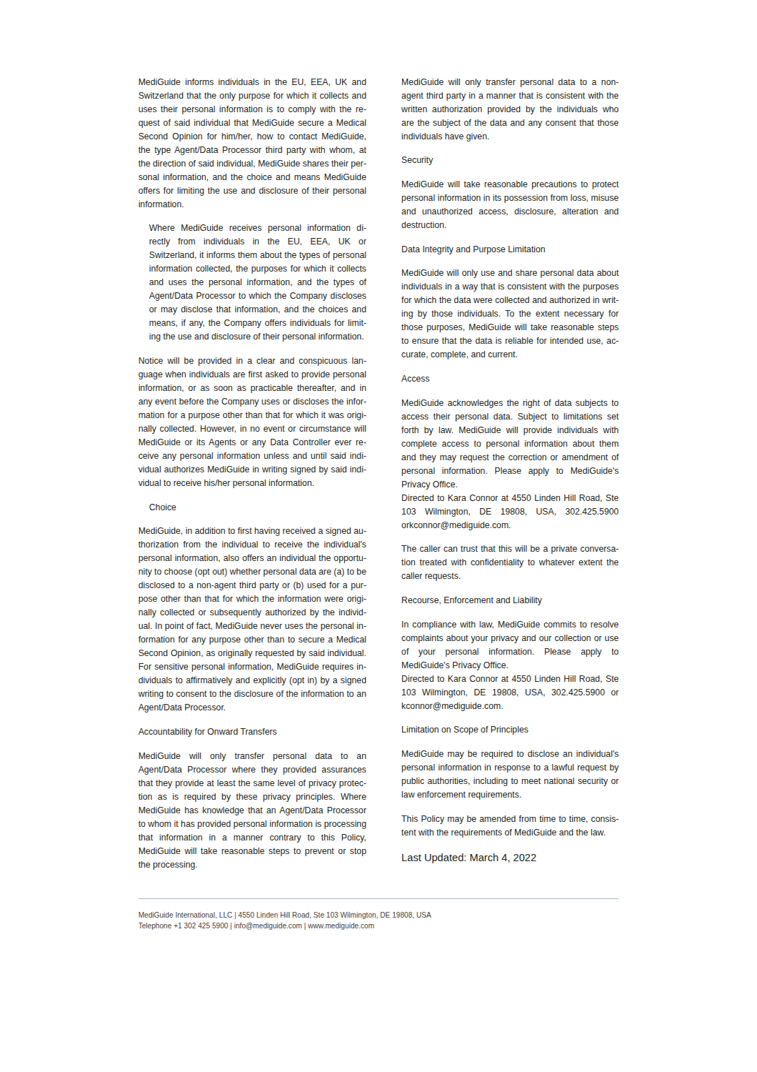MediGuide informs individuals in the EU, EEA, UK and Switzerland that the only purpose for which it collects and uses their personal information is to comply with the request of said individual that MediGuide secure a Medical Second Opinion for him/her, how to contact MediGuide, the type Agent/Data Processor third party with whom, at the direction of said individual, MediGuide shares their personal information, and the choice and means MediGuide offers for limiting the use and disclosure of their personal information.
Where MediGuide receives personal information directly from individuals in the EU, EEA, UK or Switzerland, it informs them about the types of personal information collected, the purposes for which it collects and uses the personal information, and the types of Agent/Data Processor to which the Company discloses or may disclose that information, and the choices and means, if any, the Company offers individuals for limiting the use and disclosure of their personal information.
Notice will be provided in a clear and conspicuous language when individuals are first asked to provide personal information, or as soon as practicable thereafter, and in any event before the Company uses or discloses the information for a purpose other than that for which it was originally collected. However, in no event or circumstance will MediGuide or its Agents or any Data Controller ever receive any personal information unless and until said individual authorizes MediGuide in writing signed by said individual to receive his/her personal information.
Choice
MediGuide, in addition to first having received a signed authorization from the individual to receive the individual's personal information, also offers an individual the opportunity to choose (opt out) whether personal data are (a) to be disclosed to a non-agent third party or (b) used for a purpose other than that for which the information were originally collected or subsequently authorized by the individual. In point of fact, MediGuide never uses the personal information for any purpose other than to secure a Medical Second Opinion, as originally requested by said individual. For sensitive personal information, MediGuide requires individuals to affirmatively and explicitly (opt in) by a signed writing to consent to the disclosure of the information to an Agent/Data Processor.
Accountability for Onward Transfers
MediGuide will only transfer personal data to an Agent/Data Processor where they provided assurances that they provide at least the same level of privacy protection as is required by these privacy principles. Where MediGuide has knowledge that an Agent/Data Processor to whom it has provided personal information is processing that information in a manner contrary to this Policy, MediGuide will take reasonable steps to prevent or stop the processing.
MediGuide will only transfer personal data to a non-agent third party in a manner that is consistent with the written authorization provided by the individuals who are the subject of the data and any consent that those individuals have given.
Security
MediGuide will take reasonable precautions to protect personal information in its possession from loss, misuse and unauthorized access, disclosure, alteration and destruction.
Data Integrity and Purpose Limitation
MediGuide will only use and share personal data about individuals in a way that is consistent with the purposes for which the data were collected and authorized in writing by those individuals. To the extent necessary for those purposes, MediGuide will take reasonable steps to ensure that the data is reliable for intended use, accurate, complete, and current.
Access
MediGuide acknowledges the right of data subjects to access their personal data. Subject to limitations set forth by law. MediGuide will provide individuals with complete access to personal information about them and they may request the correction or amendment of personal information. Please apply to MediGuide's Privacy Office.
Directed to Kara Connor at 4550 Linden Hill Road, Ste 103 Wilmington, DE 19808, USA, 302.425.5900 orkconnor@mediguide.com.
The caller can trust that this will be a private conversation treated with confidentiality to whatever extent the caller requests.
Recourse, Enforcement and Liability
In compliance with law, MediGuide commits to resolve complaints about your privacy and our collection or use of your personal information. Please apply to MediGuide's Privacy Office.
Directed to Kara Connor at 4550 Linden Hill Road, Ste 103 Wilmington, DE 19808, USA, 302.425.5900 or kconnor@mediguide.com.
Limitation on Scope of Principles
MediGuide may be required to disclose an individual's personal information in response to a lawful request by public authorities, including to meet national security or law enforcement requirements.
This Policy may be amended from time to time, consistent with the requirements of MediGuide and the law.
Last Updated: March 4, 2022
MediGuide International, LLC | 4550 Linden Hill Road, Ste 103 Wilmington, DE 19808, USA
Telephone +1 302 425 5900 | info@mediguide.com | www.mediguide.com